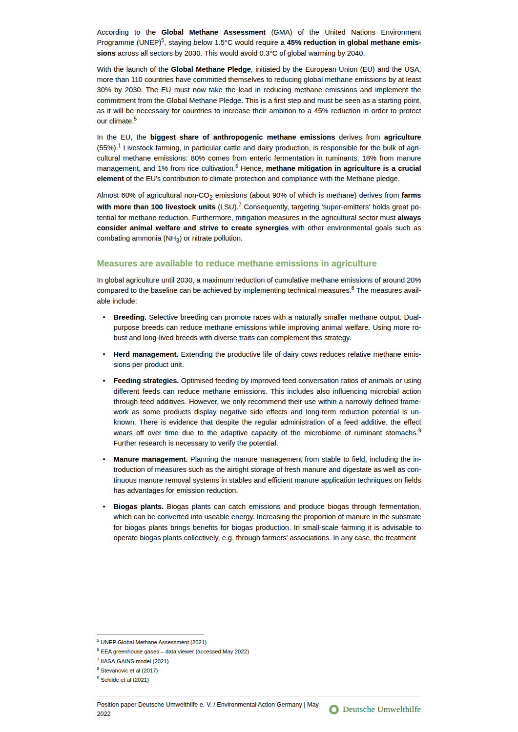According to the Global Methane Assessment (GMA) of the United Nations Environment Programme (UNEP)5, staying below 1.5°C would require a 45% reduction in global methane emissions across all sectors by 2030. This would avoid 0.3°C of global warming by 2040.
With the launch of the Global Methane Pledge, initiated by the European Union (EU) and the USA, more than 110 countries have committed themselves to reducing global methane emissions by at least 30% by 2030. The EU must now take the lead in reducing methane emissions and implement the commitment from the Global Methane Pledge. This is a first step and must be seen as a starting point, as it will be necessary for countries to increase their ambition to a 45% reduction in order to protect our climate.5
In the EU, the biggest share of anthropogenic methane emissions derives from agriculture (55%).1 Livestock farming, in particular cattle and dairy production, is responsible for the bulk of agricultural methane emissions: 80% comes from enteric fermentation in ruminants, 18% from manure management, and 1% from rice cultivation.6 Hence, methane mitigation in agriculture is a crucial element of the EU's contribution to climate protection and compliance with the Methane pledge.
Almost 60% of agricultural non-CO2 emissions (about 90% of which is methane) derives from farms with more than 100 livestock units (LSU).7 Consequently, targeting 'super-emitters' holds great potential for methane reduction. Furthermore, mitigation measures in the agricultural sector must always consider animal welfare and strive to create synergies with other environmental goals such as combating ammonia (NH3) or nitrate pollution.
Measures are available to reduce methane emissions in agriculture
In global agriculture until 2030, a maximum reduction of cumulative methane emissions of around 20% compared to the baseline can be achieved by implementing technical measures.8 The measures available include:
Breeding. Selective breeding can promote races with a naturally smaller methane output. Dual-purpose breeds can reduce methane emissions while improving animal welfare. Using more robust and long-lived breeds with diverse traits can complement this strategy.
Herd management. Extending the productive life of dairy cows reduces relative methane emissions per product unit.
Feeding strategies. Optimised feeding by improved feed conversation ratios of animals or using different feeds can reduce methane emissions. This includes also influencing microbial action through feed additives. However, we only recommend their use within a narrowly defined framework as some products display negative side effects and long-term reduction potential is unknown. There is evidence that despite the regular administration of a feed additive, the effect wears off over time due to the adaptive capacity of the microbiome of ruminant stomachs.9 Further research is necessary to verify the potential.
Manure management. Planning the manure management from stable to field, including the introduction of measures such as the airtight storage of fresh manure and digestate as well as continuous manure removal systems in stables and efficient manure application techniques on fields has advantages for emission reduction.
Biogas plants. Biogas plants can catch emissions and produce biogas through fermentation, which can be converted into useable energy. Increasing the proportion of manure in the substrate for biogas plants brings benefits for biogas production. In small-scale farming it is advisable to operate biogas plants collectively, e.g. through farmers' associations. In any case, the treatment
5 UNEP Global Methane Assessment (2021)
6 EEA greenhouse gases – data viewer (accessed May 2022)
7 IIASA-GAINS model (2021)
8 Stevanovic et al (2017)
9 Schilde et al (2021)
Position paper Deutsche Umwelthilfe e. V. / Environmental Action Germany | May 2022
Deutsche Umwelthilfe